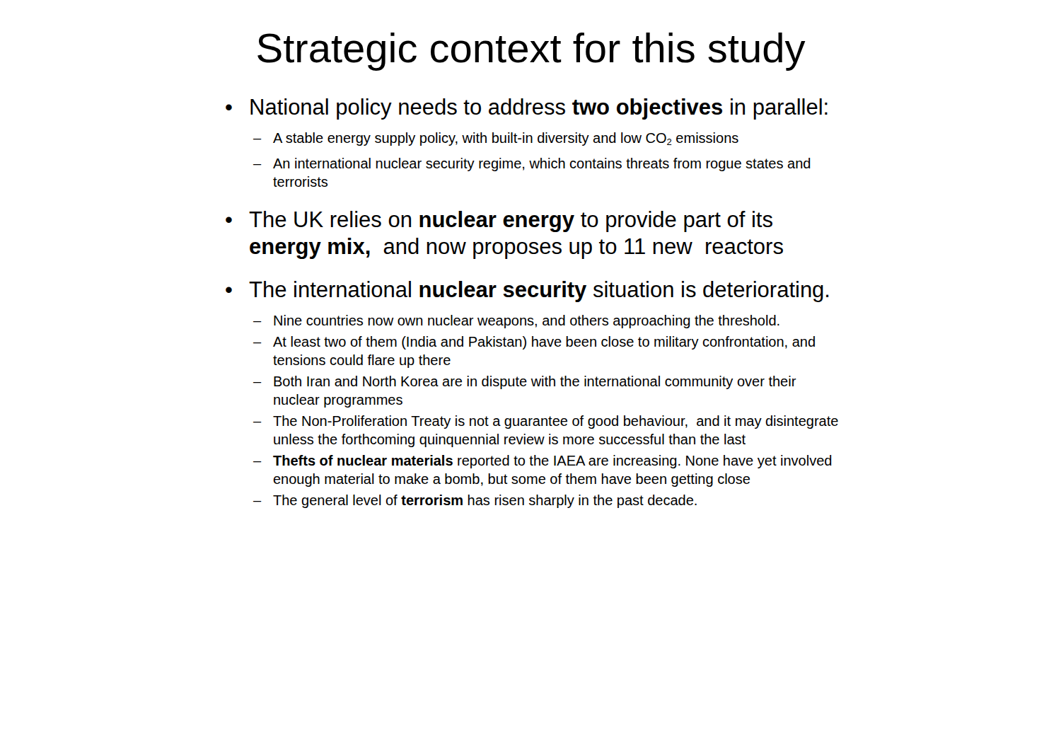Strategic context for this study
National policy needs to address two objectives in parallel:
A stable energy supply policy, with built-in diversity and low CO2 emissions
An international nuclear security regime, which contains threats from rogue states and terrorists
The UK relies on nuclear energy to provide part of its energy mix, and now proposes up to 11 new reactors
The international nuclear security situation is deteriorating.
Nine countries now own nuclear weapons, and others approaching the threshold.
At least two of them (India and Pakistan) have been close to military confrontation, and tensions could flare up there
Both Iran and North Korea are in dispute with the international community over their nuclear programmes
The Non-Proliferation Treaty is not a guarantee of good behaviour, and it may disintegrate unless the forthcoming quinquennial review is more successful than the last
Thefts of nuclear materials reported to the IAEA are increasing. None have yet involved enough material to make a bomb, but some of them have been getting close
The general level of terrorism has risen sharply in the past decade.